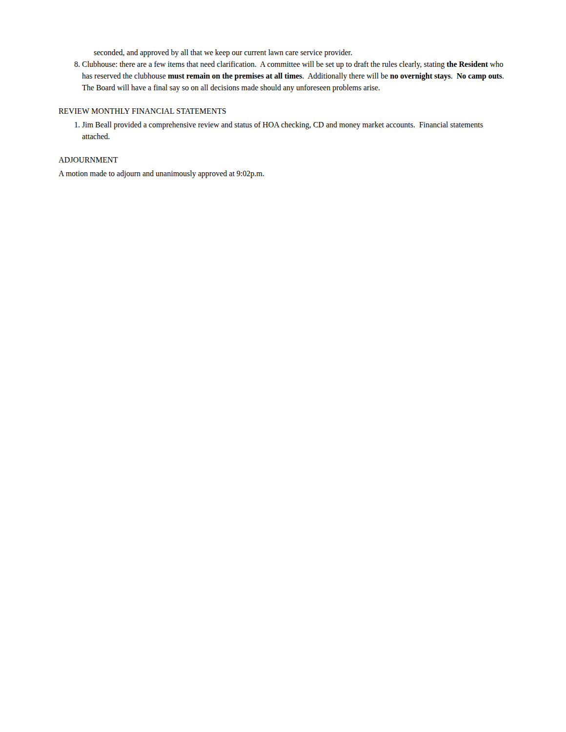seconded, and approved by all that we keep our current lawn care service provider.
Clubhouse: there are a few items that need clarification. A committee will be set up to draft the rules clearly, stating the Resident who has reserved the clubhouse must remain on the premises at all times. Additionally there will be no overnight stays. No camp outs. The Board will have a final say so on all decisions made should any unforeseen problems arise.
REVIEW MONTHLY FINANCIAL STATEMENTS
Jim Beall provided a comprehensive review and status of HOA checking, CD and money market accounts. Financial statements attached.
ADJOURNMENT
A motion made to adjourn and unanimously approved at 9:02p.m.